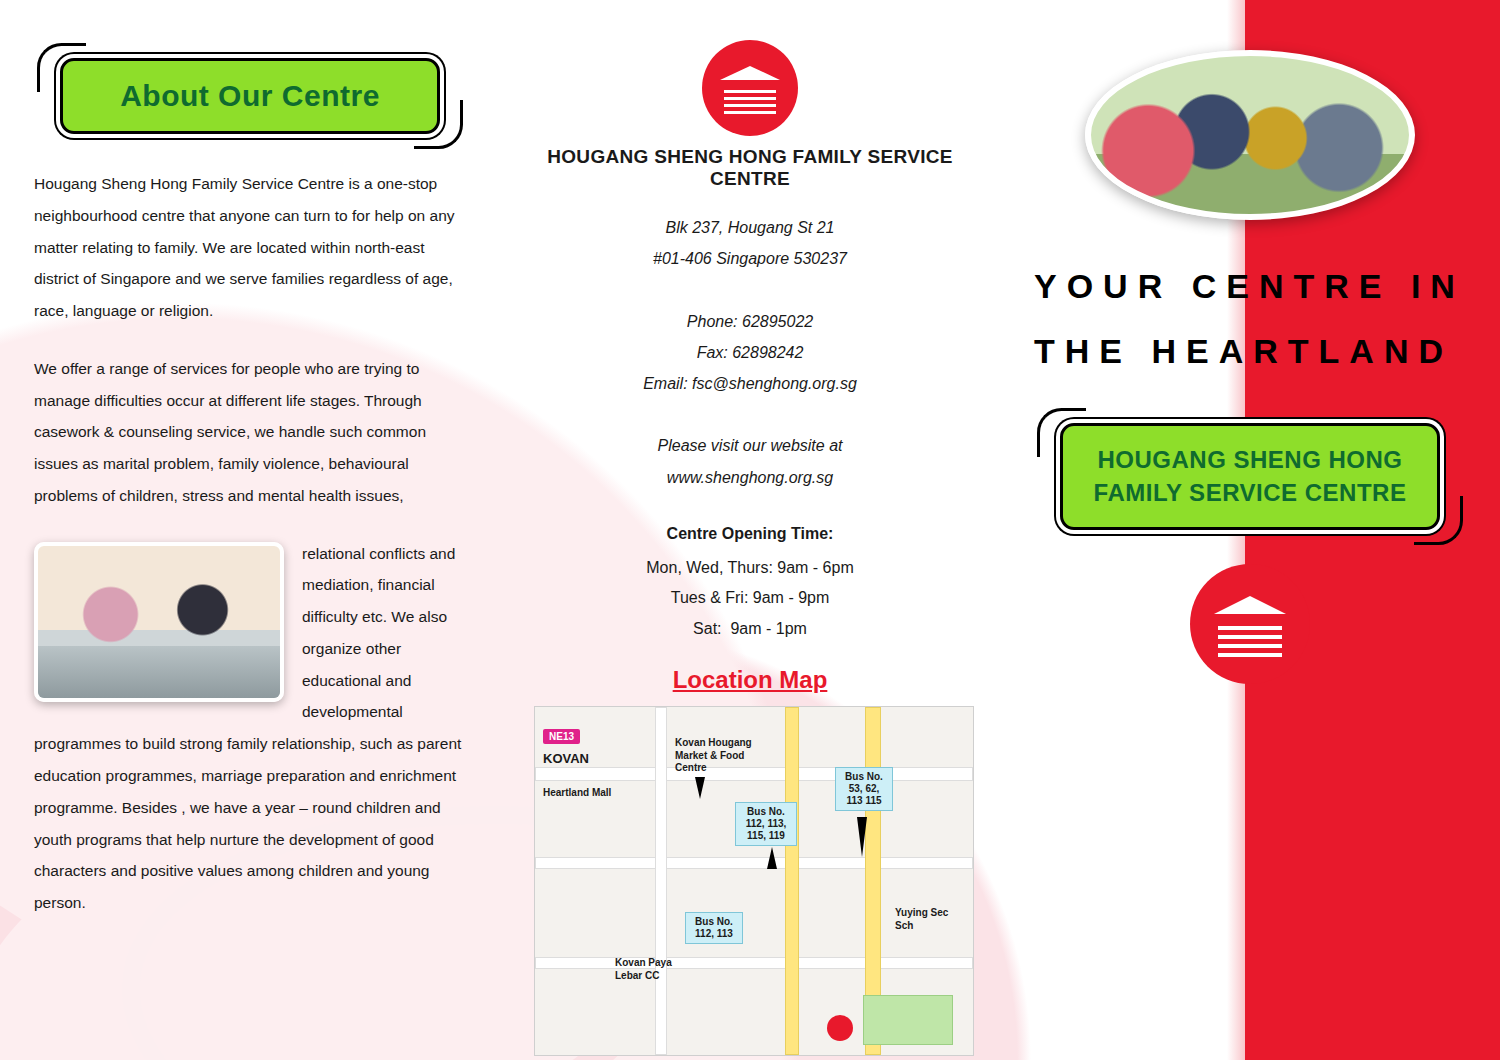About Our Centre
Hougang Sheng Hong Family Service Centre is a one-stop neighbourhood centre that anyone can turn to for help on any matter relating to family. We are located within north-east district of Singapore and we serve families regardless of age, race, language or religion.
We offer a range of services for people who are trying to manage difficulties occur at different life stages. Through casework & counseling service, we handle such common issues as marital problem, family violence, behavioural problems of children, stress and mental health issues,
relational conflicts and mediation, financial difficulty etc. We also organize other educational and developmental programmes to build strong family relationship, such as parent education programmes, marriage preparation and enrichment programme. Besides , we have a year – round children and youth programs that help nurture the development of good characters and positive values among children and young person.
HOUGANG SHENG HONG FAMILY SERVICE CENTRE
Blk 237, Hougang St 21
#01-406 Singapore 530237
Phone: 62895022
Fax: 62898242
Email: fsc@shenghong.org.sg
Please visit our website at
www.shenghong.org.sg
Centre Opening Time: Mon, Wed, Thurs: 9am - 6pm
Tues & Fri: 9am - 9pm
Sat: 9am - 1pm
Location Map
NE13 KOVAN Kovan Hougang Market & Food Centre Heartland Mall Kovan Paya Lebar CC Yuying Sec Sch Bus No.
112, 113, 115, 119 Bus No.
53, 62, 113 115 Bus No.
112, 113
YOUR CENTRE IN THE HEARTLAND
HOUGANG SHENG HONG
FAMILY SERVICE CENTRE